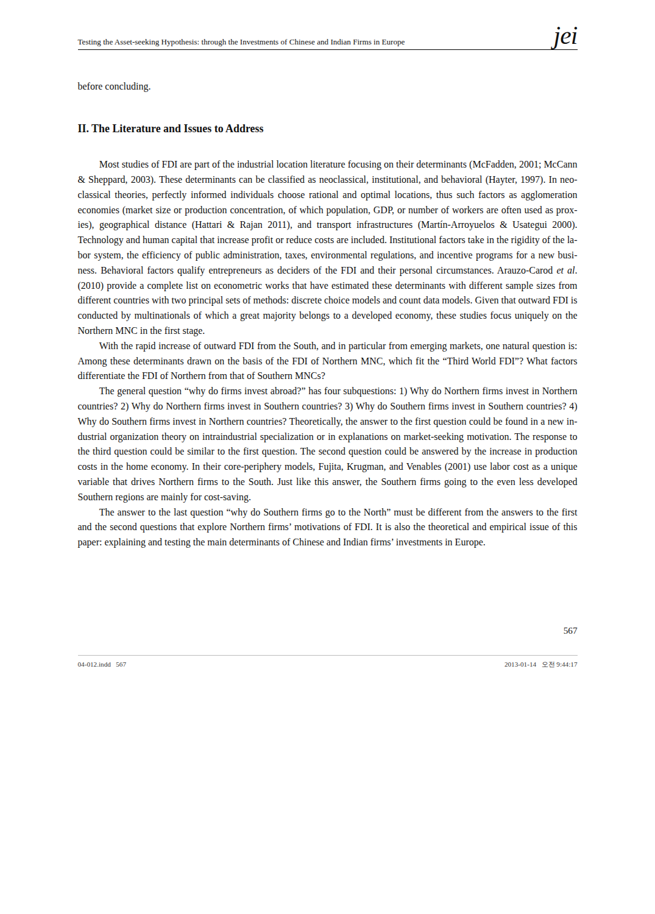Testing the Asset-seeking Hypothesis: through the Investments of Chinese and Indian Firms in Europe
jei
before concluding.
II. The Literature and Issues to Address
Most studies of FDI are part of the industrial location literature focusing on their determinants (McFadden, 2001; McCann & Sheppard, 2003). These determinants can be classified as neoclassical, institutional, and behavioral (Hayter, 1997). In neoclassical theories, perfectly informed individuals choose rational and optimal locations, thus such factors as agglomeration economies (market size or production concentration, of which population, GDP, or number of workers are often used as proxies), geographical distance (Hattari & Rajan 2011), and transport infrastructures (Martín‑Arroyuelos & Usategui 2000). Technology and human capital that increase profit or reduce costs are included. Institutional factors take in the rigidity of the labor system, the efficiency of public administration, taxes, environmental regulations, and incentive programs for a new business. Behavioral factors qualify entrepreneurs as deciders of the FDI and their personal circumstances. Arauzo‑Carod et al. (2010) provide a complete list on econometric works that have estimated these determinants with different sample sizes from different countries with two principal sets of methods: discrete choice models and count data models. Given that outward FDI is conducted by multinationals of which a great majority belongs to a developed economy, these studies focus uniquely on the Northern MNC in the first stage.
With the rapid increase of outward FDI from the South, and in particular from emerging markets, one natural question is: Among these determinants drawn on the basis of the FDI of Northern MNC, which fit the “Third World FDI”? What factors differentiate the FDI of Northern from that of Southern MNCs?
The general question “why do firms invest abroad?” has four subquestions: 1) Why do Northern firms invest in Northern countries? 2) Why do Northern firms invest in Southern countries? 3) Why do Southern firms invest in Southern countries? 4) Why do Southern firms invest in Northern countries? Theoretically, the answer to the first question could be found in a new industrial organization theory on intraindustrial specialization or in explanations on market‑seeking motivation. The response to the third question could be similar to the first question. The second question could be answered by the increase in production costs in the home economy. In their core‑periphery models, Fujita, Krugman, and Venables (2001) use labor cost as a unique variable that drives Northern firms to the South. Just like this answer, the Southern firms going to the even less developed Southern regions are mainly for cost‑saving.
The answer to the last question “why do Southern firms go to the North” must be different from the answers to the first and the second questions that explore Northern firms’ motivations of FDI. It is also the theoretical and empirical issue of this paper: explaining and testing the main determinants of Chinese and Indian firms’ investments in Europe.
567
04-012.indd 567 2013-01-14 오전 9:44:17